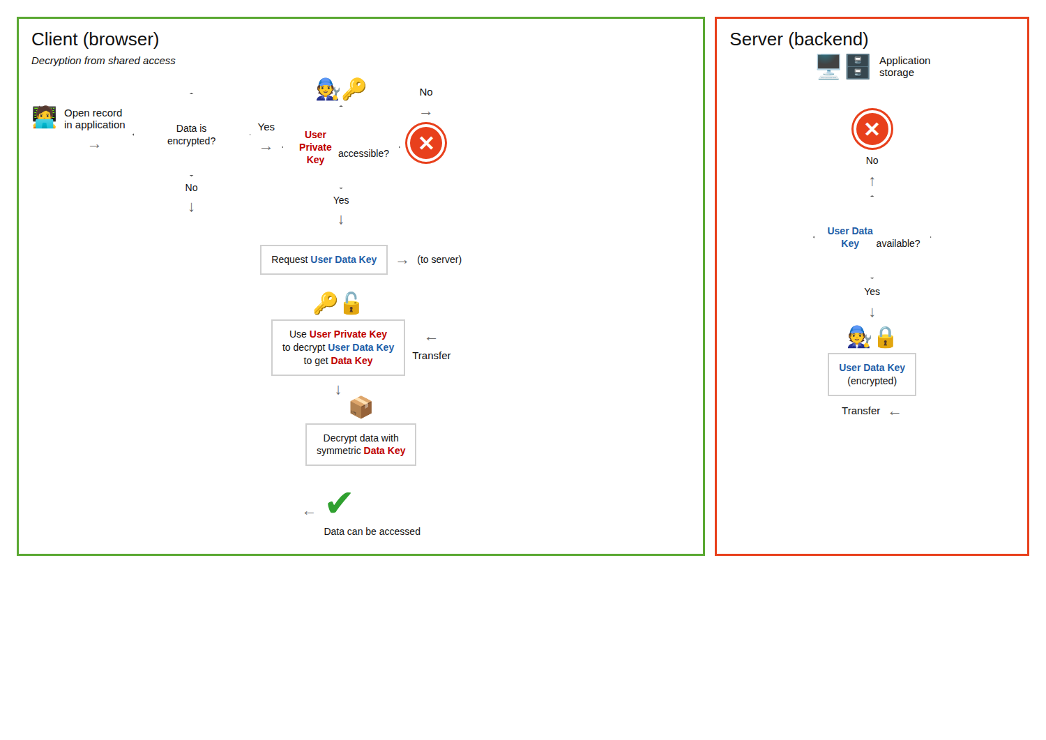Client (browser)
Decryption from shared access
🧑‍💻
Open record
in application →
Data is
encrypted?
No
↓
Yes →
🧑‍🔧🔑
User Private Key
accessible?
Yes
↓
No →
✕
Request User Data Key
→ (to server)
🔑🔓
Use User Private Key
to decrypt User Data Key
to get Data Key
↓
← Transfer
📦
Decrypt data with
symmetric Data Key
←
✔
Data can be accessed
Server (backend)
🖥️🗄️ Application
storage
✕
No
↑
User Data Key
available?
Yes
↓
🧑‍🔧🔒
User Data Key
(encrypted)
Transfer ←